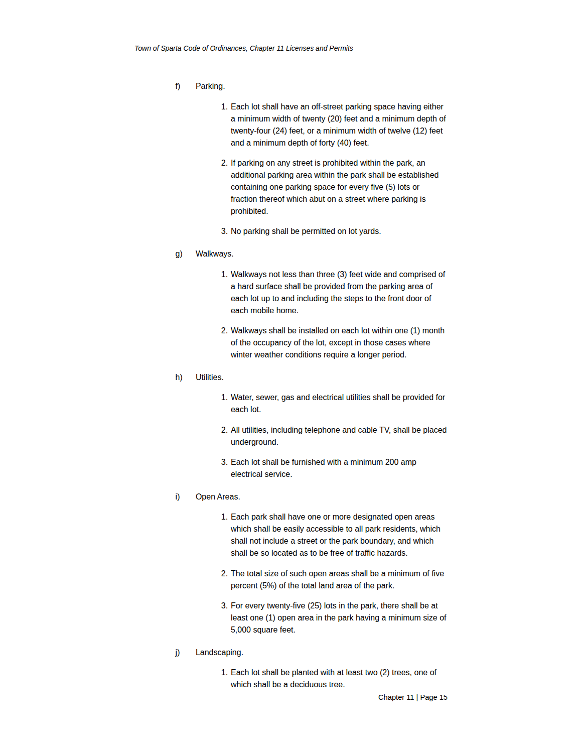Town of Sparta Code of Ordinances, Chapter 11 Licenses and Permits
f)
Parking.
1. Each lot shall have an off-street parking space having either a minimum width of twenty (20) feet and a minimum depth of twenty-four (24) feet, or a minimum width of twelve (12) feet and a minimum depth of forty (40) feet.
2. If parking on any street is prohibited within the park, an additional parking area within the park shall be established containing one parking space for every five (5) lots or fraction thereof which abut on a street where parking is prohibited.
3. No parking shall be permitted on lot yards.
g)
Walkways.
1. Walkways not less than three (3) feet wide and comprised of a hard surface shall be provided from the parking area of each lot up to and including the steps to the front door of each mobile home.
2. Walkways shall be installed on each lot within one (1) month of the occupancy of the lot, except in those cases where winter weather conditions require a longer period.
h)
Utilities.
1. Water, sewer, gas and electrical utilities shall be provided for each lot.
2. All utilities, including telephone and cable TV, shall be placed underground.
3. Each lot shall be furnished with a minimum 200 amp electrical service.
i)
Open Areas.
1. Each park shall have one or more designated open areas which shall be easily accessible to all park residents, which shall not include a street or the park boundary, and which shall be so located as to be free of traffic hazards.
2. The total size of such open areas shall be a minimum of five percent (5%) of the total land area of the park.
3. For every twenty-five (25) lots in the park, there shall be at least one (1) open area in the park having a minimum size of 5,000 square feet.
j)
Landscaping.
1. Each lot shall be planted with at least two (2) trees, one of which shall be a deciduous tree.
Chapter 11 | Page 15